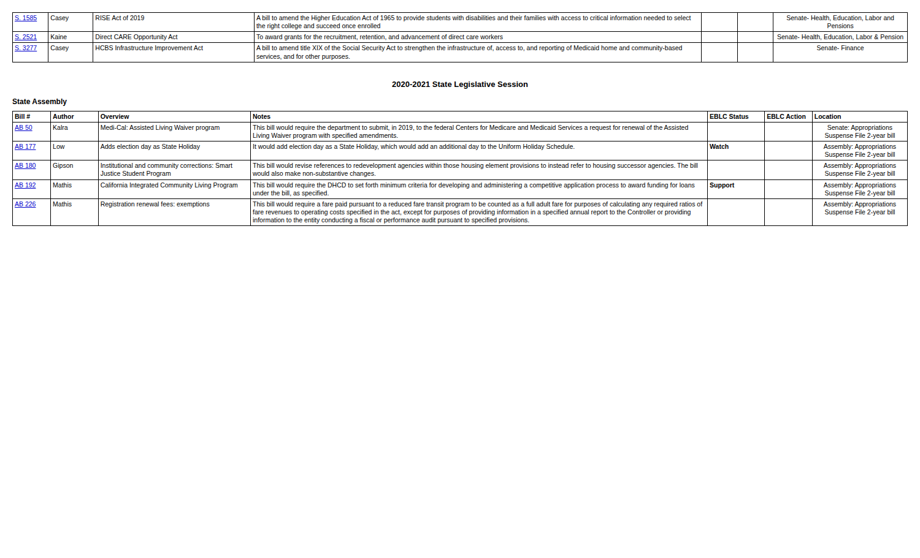| S. 1585 | Casey | RISE Act of 2019 | A bill to amend the Higher Education Act of 1965 to provide students with disabilities and their families with access to critical information needed to select the right college and succeed once enrolled | | | Senate- Health, Education, Labor and Pensions |
| S. 2521 | Kaine | Direct CARE Opportunity Act | To award grants for the recruitment, retention, and advancement of direct care workers | | | Senate- Health, Education, Labor & Pension |
| S. 3277 | Casey | HCBS Infrastructure Improvement Act | A bill to amend title XIX of the Social Security Act to strengthen the infrastructure of, access to, and reporting of Medicaid home and community-based services, and for other purposes. | | | Senate- Finance |
2020-2021 State Legislative Session
State Assembly
| Bill # | Author | Overview | Notes | EBLC Status | EBLC Action | Location |
| --- | --- | --- | --- | --- | --- | --- |
| AB 50 | Kalra | Medi-Cal: Assisted Living Waiver program | This bill would require the department to submit, in 2019, to the federal Centers for Medicare and Medicaid Services a request for renewal of the Assisted Living Waiver program with specified amendments. | | | Senate: Appropriations Suspense File 2-year bill |
| AB 177 | Low | Adds election day as State Holiday | It would add election day as a State Holiday, which would add an additional day to the Uniform Holiday Schedule. | Watch | | Assembly: Appropriations Suspense File 2-year bill |
| AB 180 | Gipson | Institutional and community corrections: Smart Justice Student Program | This bill would revise references to redevelopment agencies within those housing element provisions to instead refer to housing successor agencies. The bill would also make non-substantive changes. | | | Assembly: Appropriations Suspense File 2-year bill |
| AB 192 | Mathis | California Integrated Community Living Program | This bill would require the DHCD to set forth minimum criteria for developing and administering a competitive application process to award funding for loans under the bill, as specified. | Support | | Assembly: Appropriations Suspense File 2-year bill |
| AB 226 | Mathis | Registration renewal fees: exemptions | This bill would require a fare paid pursuant to a reduced fare transit program to be counted as a full adult fare for purposes of calculating any required ratios of fare revenues to operating costs specified in the act, except for purposes of providing information in a specified annual report to the Controller or providing information to the entity conducting a fiscal or performance audit pursuant to specified provisions. | | | Assembly: Appropriations Suspense File 2-year bill |